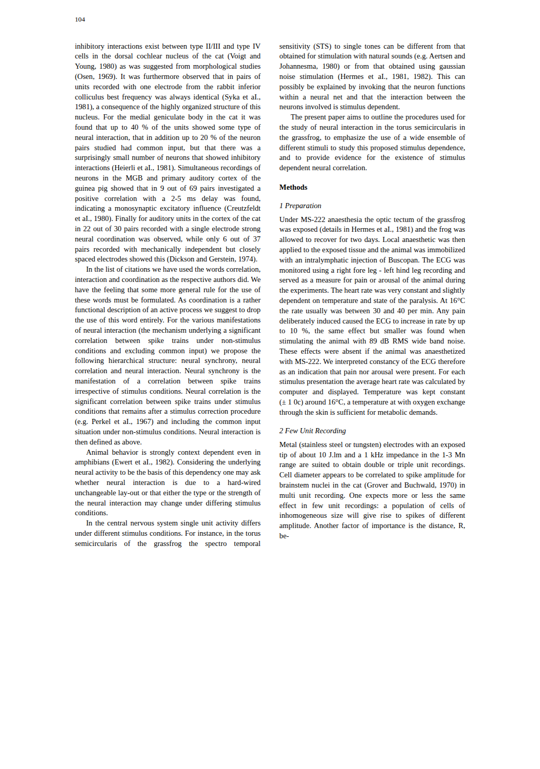104
inhibitory interactions exist between type II/III and type IV cells in the dorsal cochlear nucleus of the cat (Voigt and Young, 1980) as was suggested from morphological studies (Osen, 1969). It was furthermore observed that in pairs of units recorded with one electrode from the rabbit inferior colliculus best frequency was always identical (Syka et aI., 1981), a consequence of the highly organized structure of this nucleus. For the medial geniculate body in the cat it was found that up to 40 % of the units showed some type of neural interaction, that in addition up to 20 % of the neuron pairs studied had common input, but that there was a surprisingly small number of neurons that showed inhibitory interactions (Heierli et aI., 1981). Simultaneous recordings of neurons in the MGB and primary auditory cortex of the guinea pig showed that in 9 out of 69 pairs investigated a positive correlation with a 2-5 ms delay was found, indicating a monosynaptic excitatory influence (Creutzfeldt et aI., 1980). Finally for auditory units in the cortex of the cat in 22 out of 30 pairs recorded with a single electrode strong neural coordination was observed, while only 6 out of 37 pairs recorded with mechanically independent but closely spaced electrodes showed this (Dickson and Gerstein, 1974).
In the list of citations we have used the words correlation, interaction and coordination as the respective authors did. We have the feeling that some more general rule for the use of these words must be formulated. As coordination is a rather functional description of an active process we suggest to drop the use of this word entirely. For the various manifestations of neural interaction (the mechanism underlying a significant correlation between spike trains under non-stimulus conditions and excluding common input) we propose the following hierarchical structure: neural synchrony, neural correlation and neural interaction. Neural synchrony is the manifestation of a correlation between spike trains irrespective of stimulus conditions. Neural correlation is the significant correlation between spike trains under stimulus conditions that remains after a stimulus correction procedure (e.g. Perkel et aI., 1967) and including the common input situation under non-stimulus conditions. Neural interaction is then defined as above.
Animal behavior is strongly context dependent even in amphibians (Ewert et aI., 1982). Considering the underlying neural activity to be the basis of this dependency one may ask whether neural interaction is due to a hard-wired unchangeable lay-out or that either the type or the strength of the neural interaction may change under differing stimulus conditions.
In the central nervous system single unit activity differs under different stimulus conditions. For instance, in the torus semicircularis of the grassfrog the spectro temporal sensitivity (STS) to single tones can be different from that obtained for stimulation with natural sounds (e.g. Aertsen and Johannesma, 1980) or from that obtained using gaussian noise stimulation (Hermes et aI., 1981, 1982). This can possibly be explained by invoking that the neuron functions within a neural net and that the interaction between the neurons involved is stimulus dependent.
The present paper aims to outline the procedures used for the study of neural interaction in the torus semicircularis in the grassfrog, to emphasize the use of a wide ensemble of different stimuli to study this proposed stimulus dependence, and to provide evidence for the existence of stimulus dependent neural correlation.
Methods
1 Preparation
Under MS-222 anaesthesia the optic tectum of the grassfrog was exposed (details in Hermes et aI., 1981) and the frog was allowed to recover for two days. Local anaesthetic was then applied to the exposed tissue and the animal was immobilized with an intralymphatic injection of Buscopan. The ECG was monitored using a right fore leg - left hind leg recording and served as a measure for pain or arousal of the animal during the experiments. The heart rate was very constant and slightly dependent on temperature and state of the paralysis. At 16°C the rate usually was between 30 and 40 per min. Any pain deliberately induced caused the ECG to increase in rate by up to 10 %, the same effect but smaller was found when stimulating the animal with 89 dB RMS wide band noise. These effects were absent if the animal was anaesthetized with MS-222. We interpreted constancy of the ECG therefore as an indication that pain nor arousal were present. For each stimulus presentation the average heart rate was calculated by computer and displayed. Temperature was kept constant (± 1 0c) around 16°C, a temperature at with oxygen exchange through the skin is sufficient for metabolic demands.
2 Few Unit Recording
Metal (stainless steel or tungsten) electrodes with an exposed tip of about 10 J.lm and a 1 kHz impedance in the 1-3 Mn range are suited to obtain double or triple unit recordings. Cell diameter appears to be correlated to spike amplitude for brainstem nuclei in the cat (Grover and Buchwald, 1970) in multi unit recording. One expects more or less the same effect in few unit recordings: a population of cells of inhomogeneous size will give rise to spikes of different amplitude. Another factor of importance is the distance, R, be-